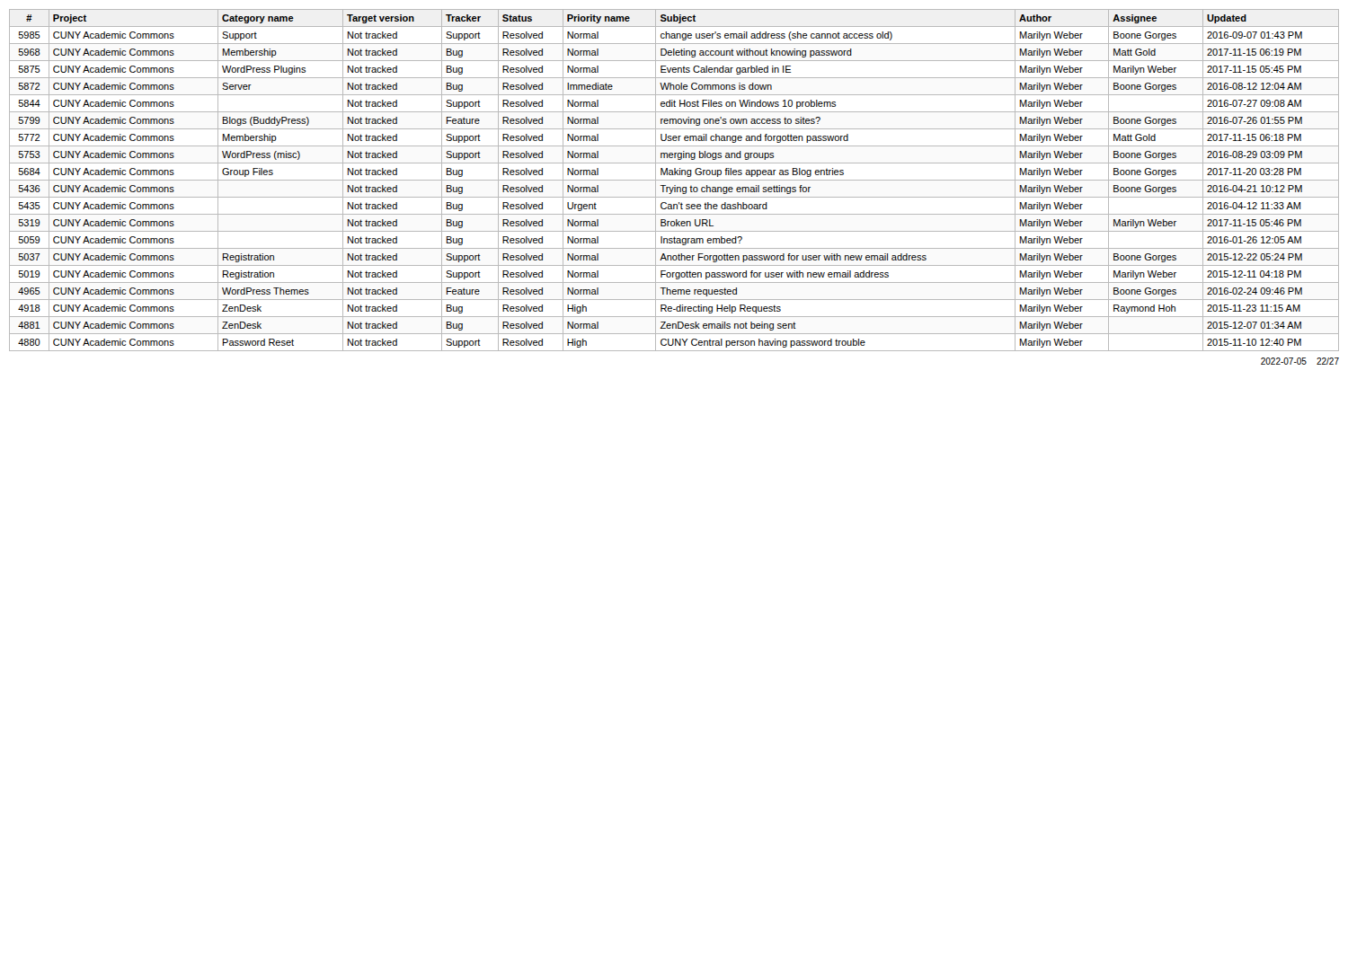| # | Project | Category name | Target version | Tracker | Status | Priority name | Subject | Author | Assignee | Updated |
| --- | --- | --- | --- | --- | --- | --- | --- | --- | --- | --- |
| 5985 | CUNY Academic Commons | Support | Not tracked | Support | Resolved | Normal | change user's email address (she cannot access old) | Marilyn Weber | Boone Gorges | 2016-09-07 01:43 PM |
| 5968 | CUNY Academic Commons | Membership | Not tracked | Bug | Resolved | Normal | Deleting account without knowing password | Marilyn Weber | Matt Gold | 2017-11-15 06:19 PM |
| 5875 | CUNY Academic Commons | WordPress Plugins | Not tracked | Bug | Resolved | Normal | Events Calendar garbled in IE | Marilyn Weber | Marilyn Weber | 2017-11-15 05:45 PM |
| 5872 | CUNY Academic Commons | Server | Not tracked | Bug | Resolved | Immediate | Whole Commons is down | Marilyn Weber | Boone Gorges | 2016-08-12 12:04 AM |
| 5844 | CUNY Academic Commons | | Not tracked | Support | Resolved | Normal | edit Host Files on Windows 10 problems | Marilyn Weber | | 2016-07-27 09:08 AM |
| 5799 | CUNY Academic Commons | Blogs (BuddyPress) | Not tracked | Feature | Resolved | Normal | removing one's own access to sites? | Marilyn Weber | Boone Gorges | 2016-07-26 01:55 PM |
| 5772 | CUNY Academic Commons | Membership | Not tracked | Support | Resolved | Normal | User email change and forgotten password | Marilyn Weber | Matt Gold | 2017-11-15 06:18 PM |
| 5753 | CUNY Academic Commons | WordPress (misc) | Not tracked | Support | Resolved | Normal | merging blogs and groups | Marilyn Weber | Boone Gorges | 2016-08-29 03:09 PM |
| 5684 | CUNY Academic Commons | Group Files | Not tracked | Bug | Resolved | Normal | Making Group files appear as Blog entries | Marilyn Weber | Boone Gorges | 2017-11-20 03:28 PM |
| 5436 | CUNY Academic Commons | | Not tracked | Bug | Resolved | Normal | Trying to change email settings for | Marilyn Weber | Boone Gorges | 2016-04-21 10:12 PM |
| 5435 | CUNY Academic Commons | | Not tracked | Bug | Resolved | Urgent | Can't see the dashboard | Marilyn Weber | | 2016-04-12 11:33 AM |
| 5319 | CUNY Academic Commons | | Not tracked | Bug | Resolved | Normal | Broken URL | Marilyn Weber | Marilyn Weber | 2017-11-15 05:46 PM |
| 5059 | CUNY Academic Commons | | Not tracked | Bug | Resolved | Normal | Instagram embed? | Marilyn Weber | | 2016-01-26 12:05 AM |
| 5037 | CUNY Academic Commons | Registration | Not tracked | Support | Resolved | Normal | Another Forgotten password for user with new email address | Marilyn Weber | Boone Gorges | 2015-12-22 05:24 PM |
| 5019 | CUNY Academic Commons | Registration | Not tracked | Support | Resolved | Normal | Forgotten password for user with new email address | Marilyn Weber | Marilyn Weber | 2015-12-11 04:18 PM |
| 4965 | CUNY Academic Commons | WordPress Themes | Not tracked | Feature | Resolved | Normal | Theme requested | Marilyn Weber | Boone Gorges | 2016-02-24 09:46 PM |
| 4918 | CUNY Academic Commons | ZenDesk | Not tracked | Bug | Resolved | High | Re-directing Help Requests | Marilyn Weber | Raymond Hoh | 2015-11-23 11:15 AM |
| 4881 | CUNY Academic Commons | ZenDesk | Not tracked | Bug | Resolved | Normal | ZenDesk emails not being sent | Marilyn Weber | | 2015-12-07 01:34 AM |
| 4880 | CUNY Academic Commons | Password Reset | Not tracked | Support | Resolved | High | CUNY Central person having password trouble | Marilyn Weber | | 2015-11-10 12:40 PM |
2022-07-05 22/27